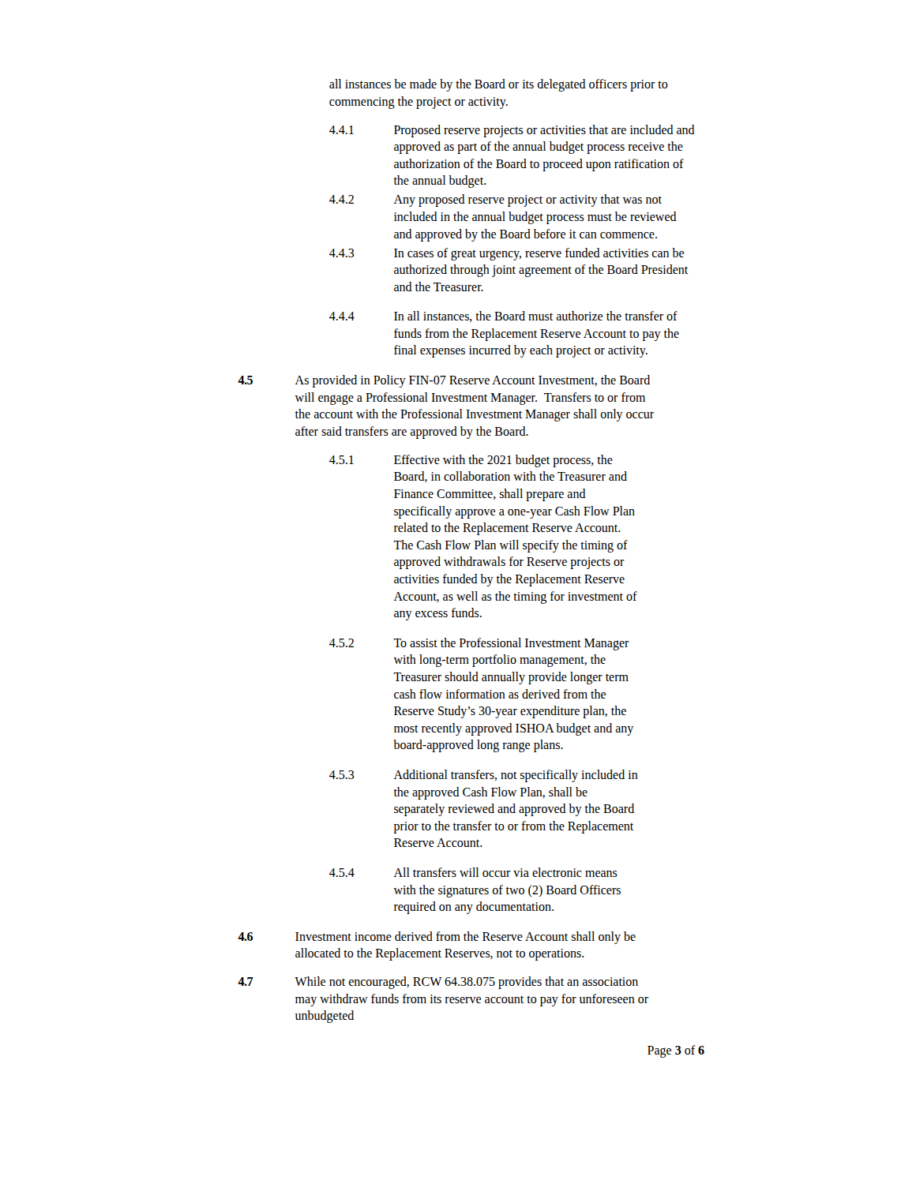all instances be made by the Board or its delegated officers prior to
commencing the project or activity.
4.4.1
Proposed reserve projects or activities that are included and approved as part of the annual budget process receive the authorization of the Board to proceed upon ratification of the annual budget.
4.4.2
Any proposed reserve project or activity that was not included in the annual budget process must be reviewed and approved by the Board before it can commence.
4.4.3
In cases of great urgency, reserve funded activities can be authorized through joint agreement of the Board President and the Treasurer.
4.4.4
In all instances, the Board must authorize the transfer of funds from the Replacement Reserve Account to pay the final expenses incurred by each project or activity.
4.5
As provided in Policy FIN-07 Reserve Account Investment, the Board will engage a Professional Investment Manager. Transfers to or from the account with the Professional Investment Manager shall only occur after said transfers are approved by the Board.
4.5.1
Effective with the 2021 budget process, the Board, in collaboration with the Treasurer and Finance Committee, shall prepare and specifically approve a one-year Cash Flow Plan related to the Replacement Reserve Account. The Cash Flow Plan will specify the timing of approved withdrawals for Reserve projects or activities funded by the Replacement Reserve Account, as well as the timing for investment of any excess funds.
4.5.2
To assist the Professional Investment Manager with long-term portfolio management, the Treasurer should annually provide longer term cash flow information as derived from the Reserve Study’s 30-year expenditure plan, the most recently approved ISHOA budget and any board-approved long range plans.
4.5.3
Additional transfers, not specifically included in the approved Cash Flow Plan, shall be separately reviewed and approved by the Board prior to the transfer to or from the Replacement Reserve Account.
4.5.4
All transfers will occur via electronic means with the signatures of two (2) Board Officers required on any documentation.
4.6
Investment income derived from the Reserve Account shall only be allocated to the Replacement Reserves, not to operations.
4.7
While not encouraged, RCW 64.38.075 provides that an association may withdraw funds from its reserve account to pay for unforeseen or unbudgeted
Page 3 of 6